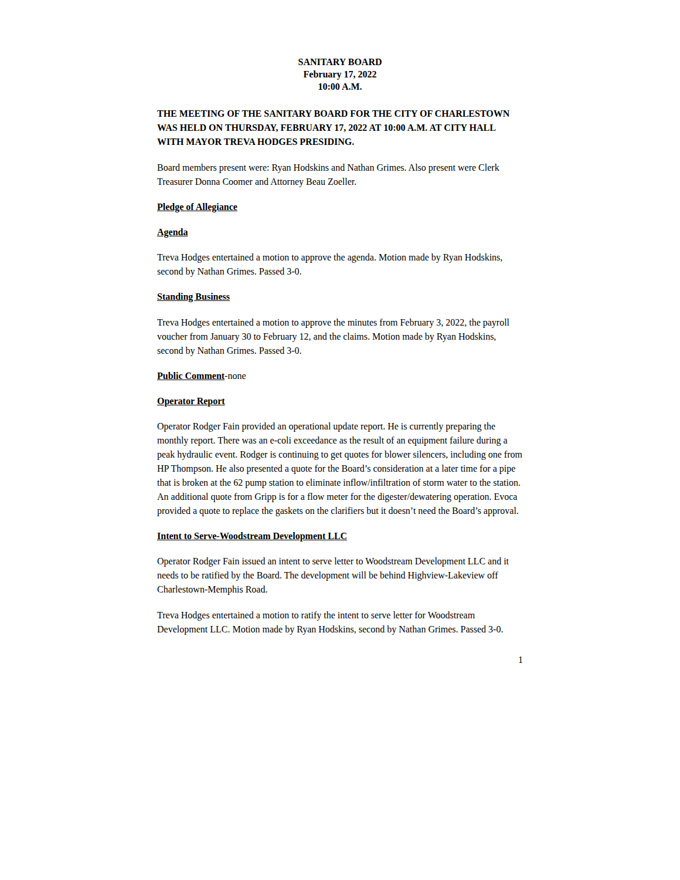SANITARY BOARD
February 17, 2022
10:00 A.M.
The meeting of the Sanitary Board for the City of Charlestown was held on Thursday, February 17, 2022 at 10:00 A.M. at City Hall with Mayor Treva Hodges presiding.
Board members present were: Ryan Hodskins and Nathan Grimes. Also present were Clerk Treasurer Donna Coomer and Attorney Beau Zoeller.
Pledge of Allegiance
Agenda
Treva Hodges entertained a motion to approve the agenda. Motion made by Ryan Hodskins, second by Nathan Grimes. Passed 3-0.
Standing Business
Treva Hodges entertained a motion to approve the minutes from February 3, 2022, the payroll voucher from January 30 to February 12, and the claims. Motion made by Ryan Hodskins, second by Nathan Grimes. Passed 3-0.
Public Comment
-none
Operator Report
Operator Rodger Fain provided an operational update report. He is currently preparing the monthly report. There was an e-coli exceedance as the result of an equipment failure during a peak hydraulic event. Rodger is continuing to get quotes for blower silencers, including one from HP Thompson. He also presented a quote for the Board’s consideration at a later time for a pipe that is broken at the 62 pump station to eliminate inflow/infiltration of storm water to the station. An additional quote from Gripp is for a flow meter for the digester/dewatering operation. Evoca provided a quote to replace the gaskets on the clarifiers but it doesn’t need the Board’s approval.
Intent to Serve-Woodstream Development LLC
Operator Rodger Fain issued an intent to serve letter to Woodstream Development LLC and it needs to be ratified by the Board. The development will be behind Highview-Lakeview off Charlestown-Memphis Road.
Treva Hodges entertained a motion to ratify the intent to serve letter for Woodstream Development LLC. Motion made by Ryan Hodskins, second by Nathan Grimes. Passed 3-0.
1